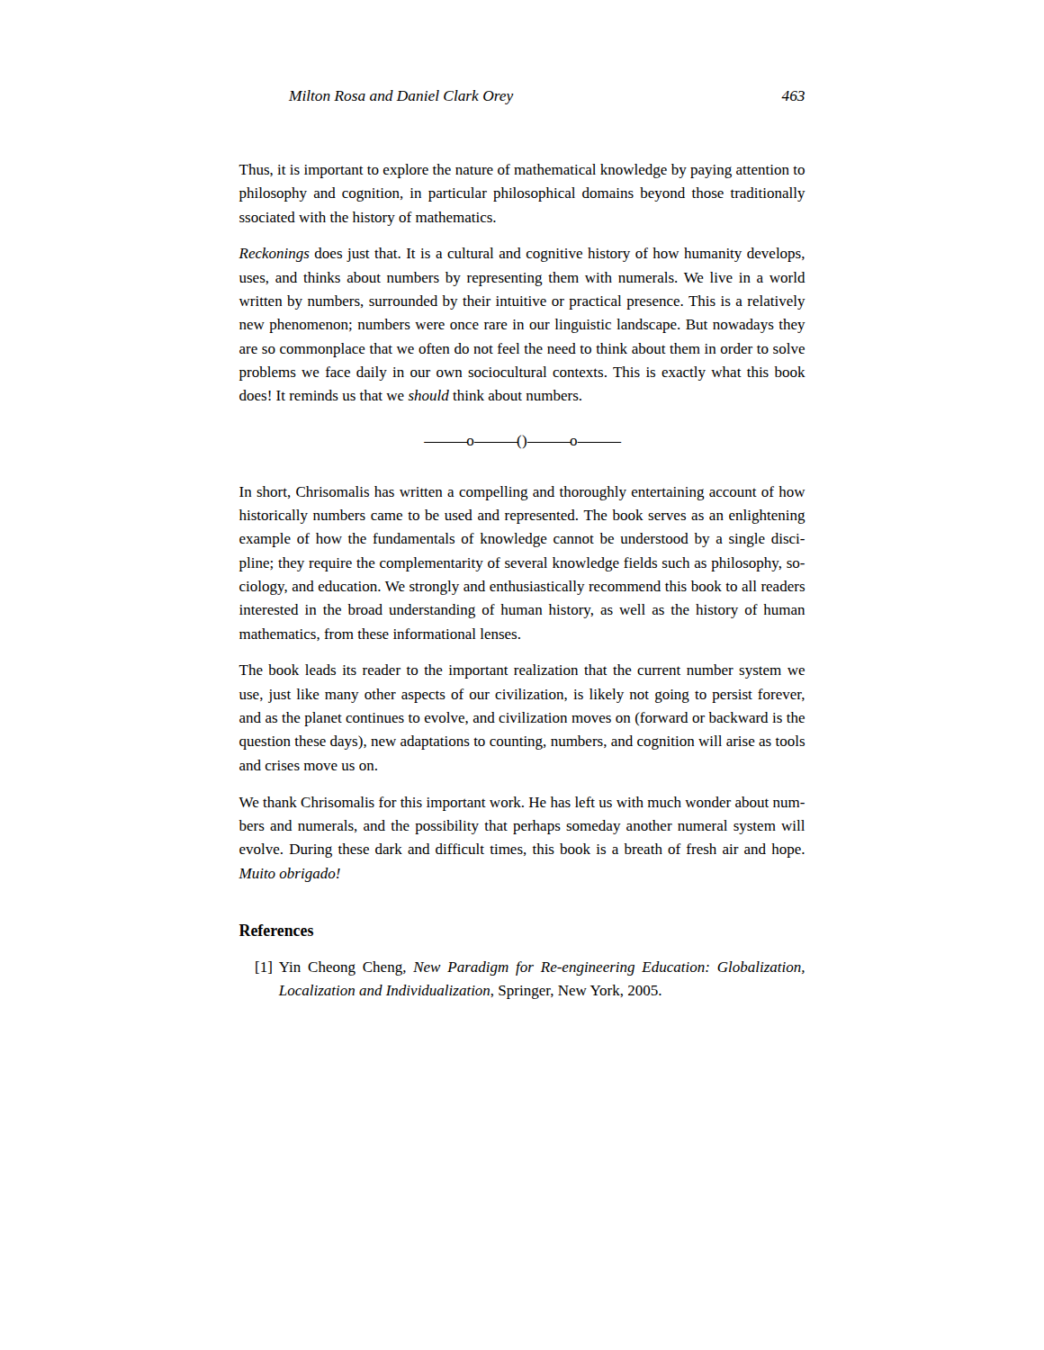Milton Rosa and Daniel Clark Orey 463
Thus, it is important to explore the nature of mathematical knowledge by paying attention to philosophy and cognition, in particular philosophical domains beyond those traditionally ssociated with the history of mathematics.
Reckonings does just that. It is a cultural and cognitive history of how humanity develops, uses, and thinks about numbers by representing them with numerals. We live in a world written by numbers, surrounded by their intuitive or practical presence. This is a relatively new phenomenon; numbers were once rare in our linguistic landscape. But nowadays they are so commonplace that we often do not feel the need to think about them in order to solve problems we face daily in our own sociocultural contexts. This is exactly what this book does! It reminds us that we should think about numbers.
———o———()———o———
In short, Chrisomalis has written a compelling and thoroughly entertaining account of how historically numbers came to be used and represented. The book serves as an enlightening example of how the fundamentals of knowledge cannot be understood by a single discipline; they require the complementarity of several knowledge fields such as philosophy, sociology, and education. We strongly and enthusiastically recommend this book to all readers interested in the broad understanding of human history, as well as the history of human mathematics, from these informational lenses.
The book leads its reader to the important realization that the current number system we use, just like many other aspects of our civilization, is likely not going to persist forever, and as the planet continues to evolve, and civilization moves on (forward or backward is the question these days), new adaptations to counting, numbers, and cognition will arise as tools and crises move us on.
We thank Chrisomalis for this important work. He has left us with much wonder about numbers and numerals, and the possibility that perhaps someday another numeral system will evolve. During these dark and difficult times, this book is a breath of fresh air and hope. Muito obrigado!
References
[1] Yin Cheong Cheng, New Paradigm for Re-engineering Education: Globalization, Localization and Individualization, Springer, New York, 2005.